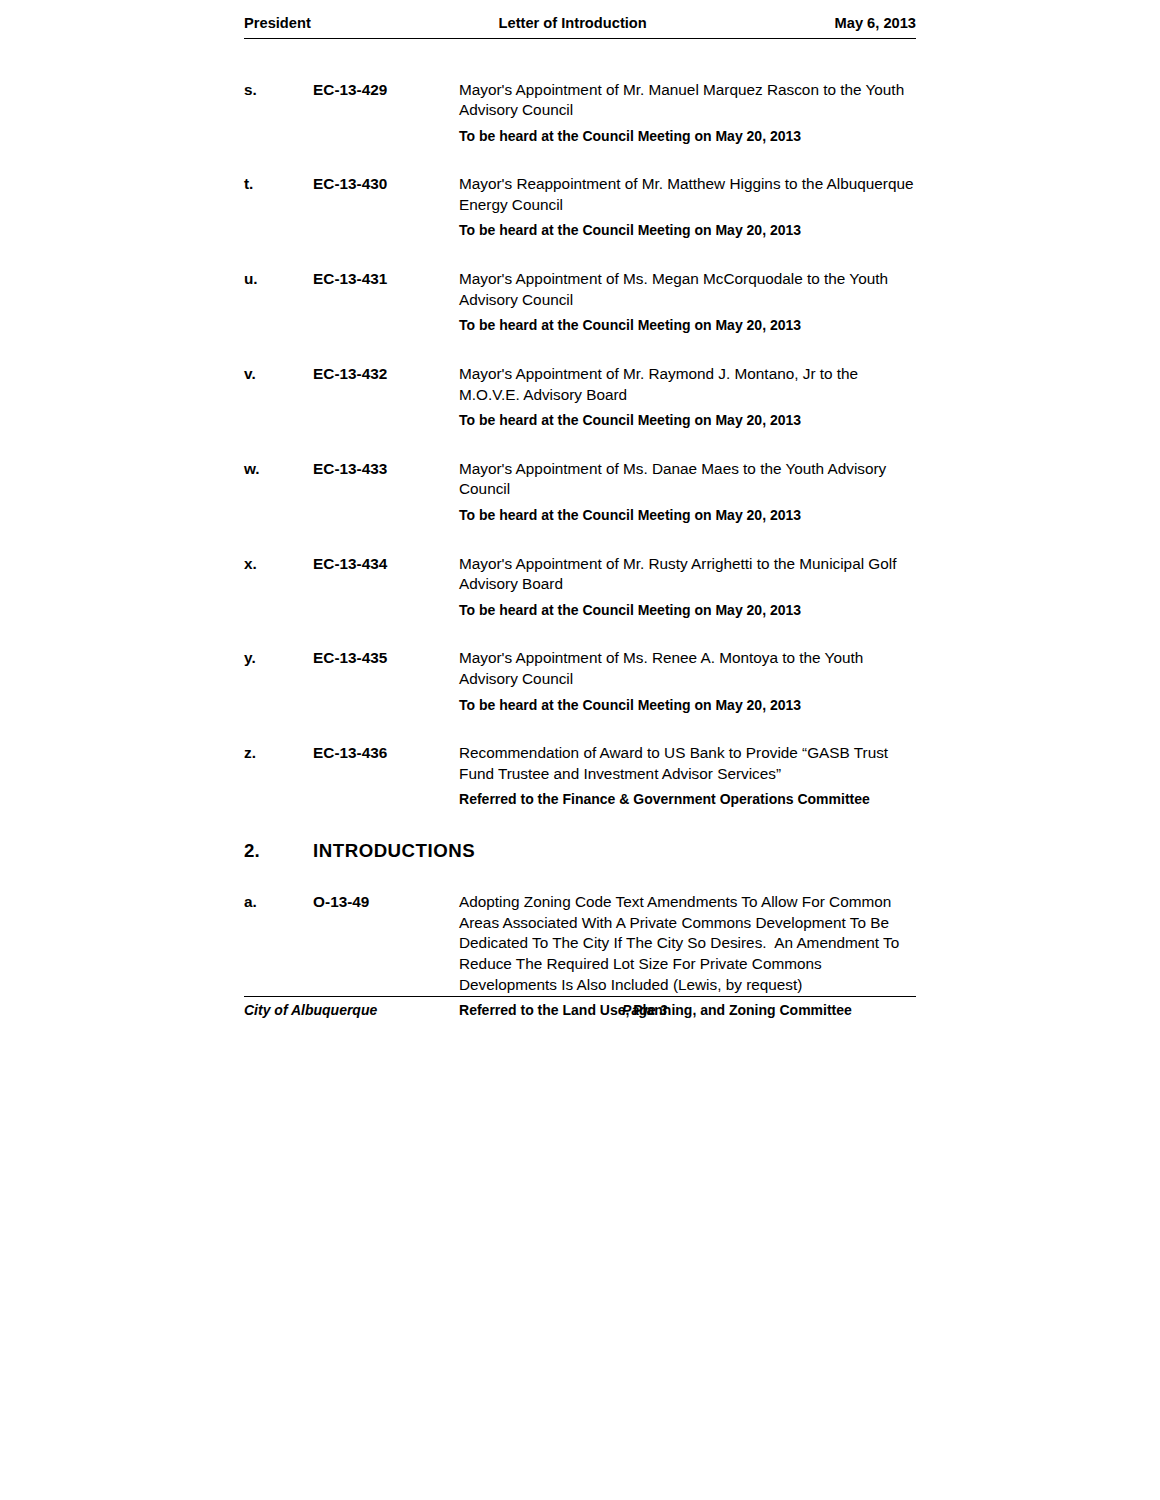President
Letter of Introduction
May 6, 2013
s.
EC-13-429
Mayor's Appointment of Mr. Manuel Marquez Rascon to the Youth Advisory Council
To be heard at the Council Meeting on May 20, 2013
t.
EC-13-430
Mayor's Reappointment of Mr. Matthew Higgins to the Albuquerque Energy Council
To be heard at the Council Meeting on May 20, 2013
u.
EC-13-431
Mayor's Appointment of Ms. Megan McCorquodale to the Youth Advisory Council
To be heard at the Council Meeting on May 20, 2013
v.
EC-13-432
Mayor's Appointment of Mr. Raymond J. Montano, Jr to the M.O.V.E. Advisory Board
To be heard at the Council Meeting on May 20, 2013
w.
EC-13-433
Mayor's Appointment of Ms. Danae Maes to the Youth Advisory Council
To be heard at the Council Meeting on May 20, 2013
x.
EC-13-434
Mayor's Appointment of Mr. Rusty Arrighetti to the Municipal Golf Advisory Board
To be heard at the Council Meeting on May 20, 2013
y.
EC-13-435
Mayor's Appointment of Ms. Renee A. Montoya to the Youth Advisory Council
To be heard at the Council Meeting on May 20, 2013
z.
EC-13-436
Recommendation of Award to US Bank to Provide “GASB Trust Fund Trustee and Investment Advisor Services”
Referred to the Finance & Government Operations Committee
2.
INTRODUCTIONS
a.
O-13-49
Adopting Zoning Code Text Amendments To Allow For Common Areas Associated With A Private Commons Development To Be Dedicated To The City If The City So Desires. An Amendment To Reduce The Required Lot Size For Private Commons Developments Is Also Included (Lewis, by request)
Referred to the Land Use, Planning, and Zoning Committee
City of Albuquerque
Page 3